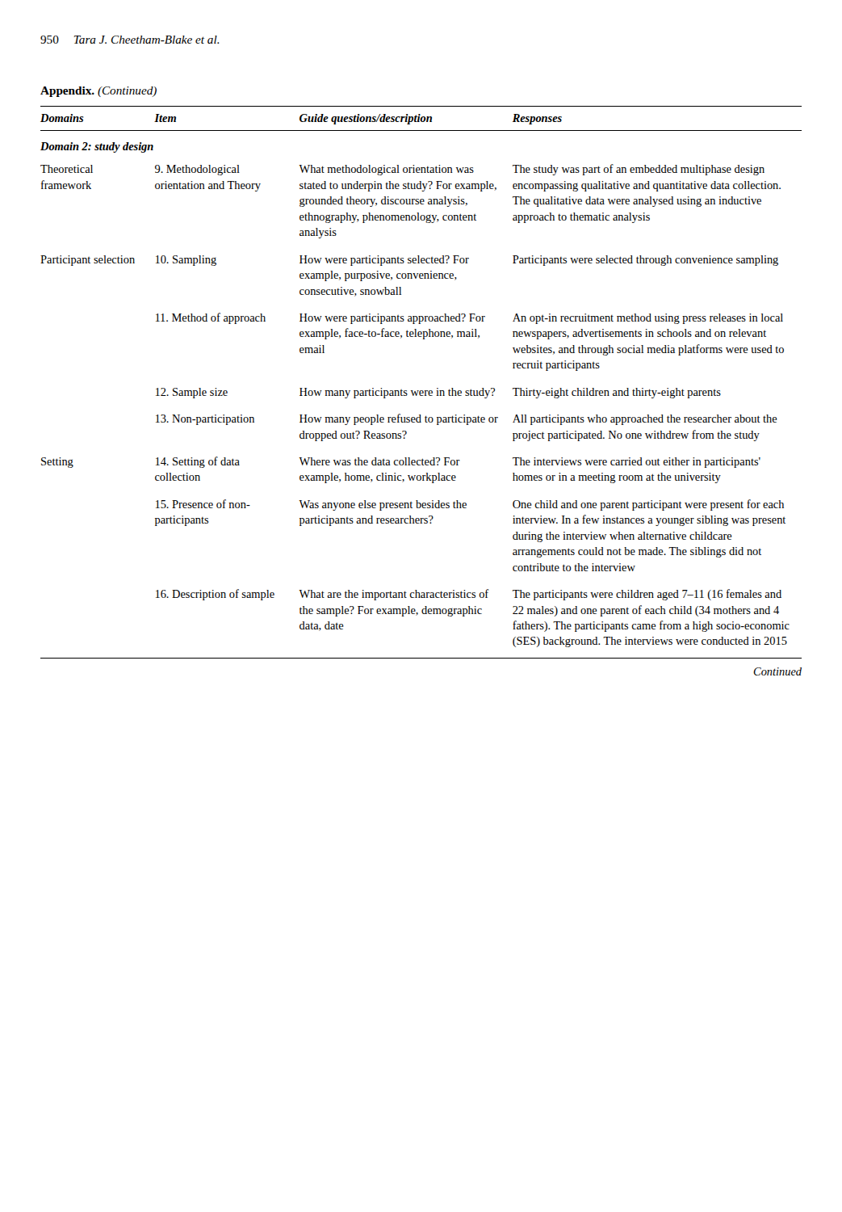950 Tara J. Cheetham-Blake et al.
Appendix. (Continued)
| Domains | Item | Guide questions/description | Responses |
| --- | --- | --- | --- |
| Domain 2: study design |
| Theoretical framework | 9. Methodological orientation and Theory | What methodological orientation was stated to underpin the study? For example, grounded theory, discourse analysis, ethnography, phenomenology, content analysis | The study was part of an embedded multiphase design encompassing qualitative and quantitative data collection. The qualitative data were analysed using an inductive approach to thematic analysis |
| Participant selection | 10. Sampling | How were participants selected? For example, purposive, convenience, consecutive, snowball | Participants were selected through convenience sampling |
| | 11. Method of approach | How were participants approached? For example, face-to-face, telephone, mail, email | An opt-in recruitment method using press releases in local newspapers, advertisements in schools and on relevant websites, and through social media platforms were used to recruit participants |
| | 12. Sample size | How many participants were in the study? | Thirty-eight children and thirty-eight parents |
| | 13. Non-participation | How many people refused to participate or dropped out? Reasons? | All participants who approached the researcher about the project participated. No one withdrew from the study |
| Setting | 14. Setting of data collection | Where was the data collected? For example, home, clinic, workplace | The interviews were carried out either in participants' homes or in a meeting room at the university |
| | 15. Presence of non-participants | Was anyone else present besides the participants and researchers? | One child and one parent participant were present for each interview. In a few instances a younger sibling was present during the interview when alternative childcare arrangements could not be made. The siblings did not contribute to the interview |
| | 16. Description of sample | What are the important characteristics of the sample? For example, demographic data, date | The participants were children aged 7–11 (16 females and 22 males) and one parent of each child (34 mothers and 4 fathers). The participants came from a high socio-economic (SES) background. The interviews were conducted in 2015 |
Continued